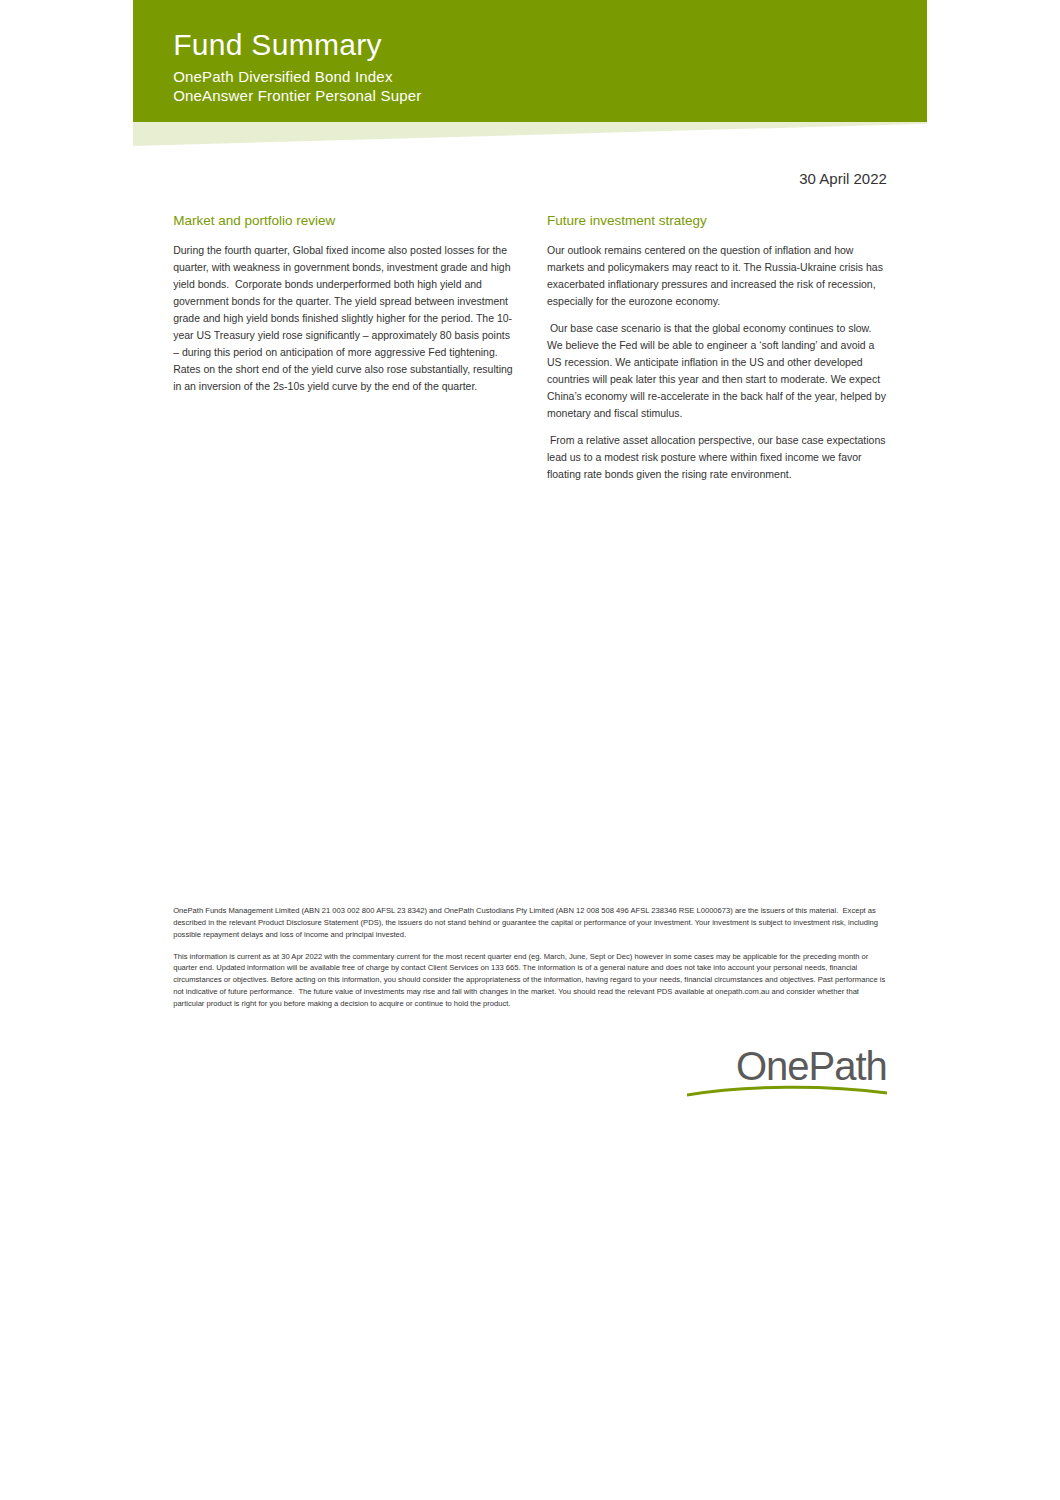Fund Summary
OnePath Diversified Bond Index
OneAnswer Frontier Personal Super
30 April 2022
Market and portfolio review
During the fourth quarter, Global fixed income also posted losses for the quarter, with weakness in government bonds, investment grade and high yield bonds. Corporate bonds underperformed both high yield and government bonds for the quarter. The yield spread between investment grade and high yield bonds finished slightly higher for the period. The 10-year US Treasury yield rose significantly – approximately 80 basis points – during this period on anticipation of more aggressive Fed tightening. Rates on the short end of the yield curve also rose substantially, resulting in an inversion of the 2s-10s yield curve by the end of the quarter.
Future investment strategy
Our outlook remains centered on the question of inflation and how markets and policymakers may react to it. The Russia-Ukraine crisis has exacerbated inflationary pressures and increased the risk of recession, especially for the eurozone economy.
Our base case scenario is that the global economy continues to slow. We believe the Fed will be able to engineer a ‘soft landing’ and avoid a US recession. We anticipate inflation in the US and other developed countries will peak later this year and then start to moderate. We expect China’s economy will re-accelerate in the back half of the year, helped by monetary and fiscal stimulus.
From a relative asset allocation perspective, our base case expectations lead us to a modest risk posture where within fixed income we favor floating rate bonds given the rising rate environment.
OnePath Funds Management Limited (ABN 21 003 002 800 AFSL 23 8342) and OnePath Custodians Pty Limited (ABN 12 008 508 496 AFSL 238346 RSE L0000673) are the issuers of this material. Except as described in the relevant Product Disclosure Statement (PDS), the issuers do not stand behind or guarantee the capital or performance of your investment. Your investment is subject to investment risk, including possible repayment delays and loss of income and principal invested.
This information is current as at 30 Apr 2022 with the commentary current for the most recent quarter end (eg. March, June, Sept or Dec) however in some cases may be applicable for the preceding month or quarter end. Updated information will be available free of charge by contact Client Services on 133 665. The information is of a general nature and does not take into account your personal needs, financial circumstances or objectives. Before acting on this information, you should consider the appropriateness of the information, having regard to your needs, financial circumstances and objectives. Past performance is not indicative of future performance. The future value of investments may rise and fall with changes in the market. You should read the relevant PDS available at onepath.com.au and consider whether that particular product is right for you before making a decision to acquire or continue to hold the product.
One Path